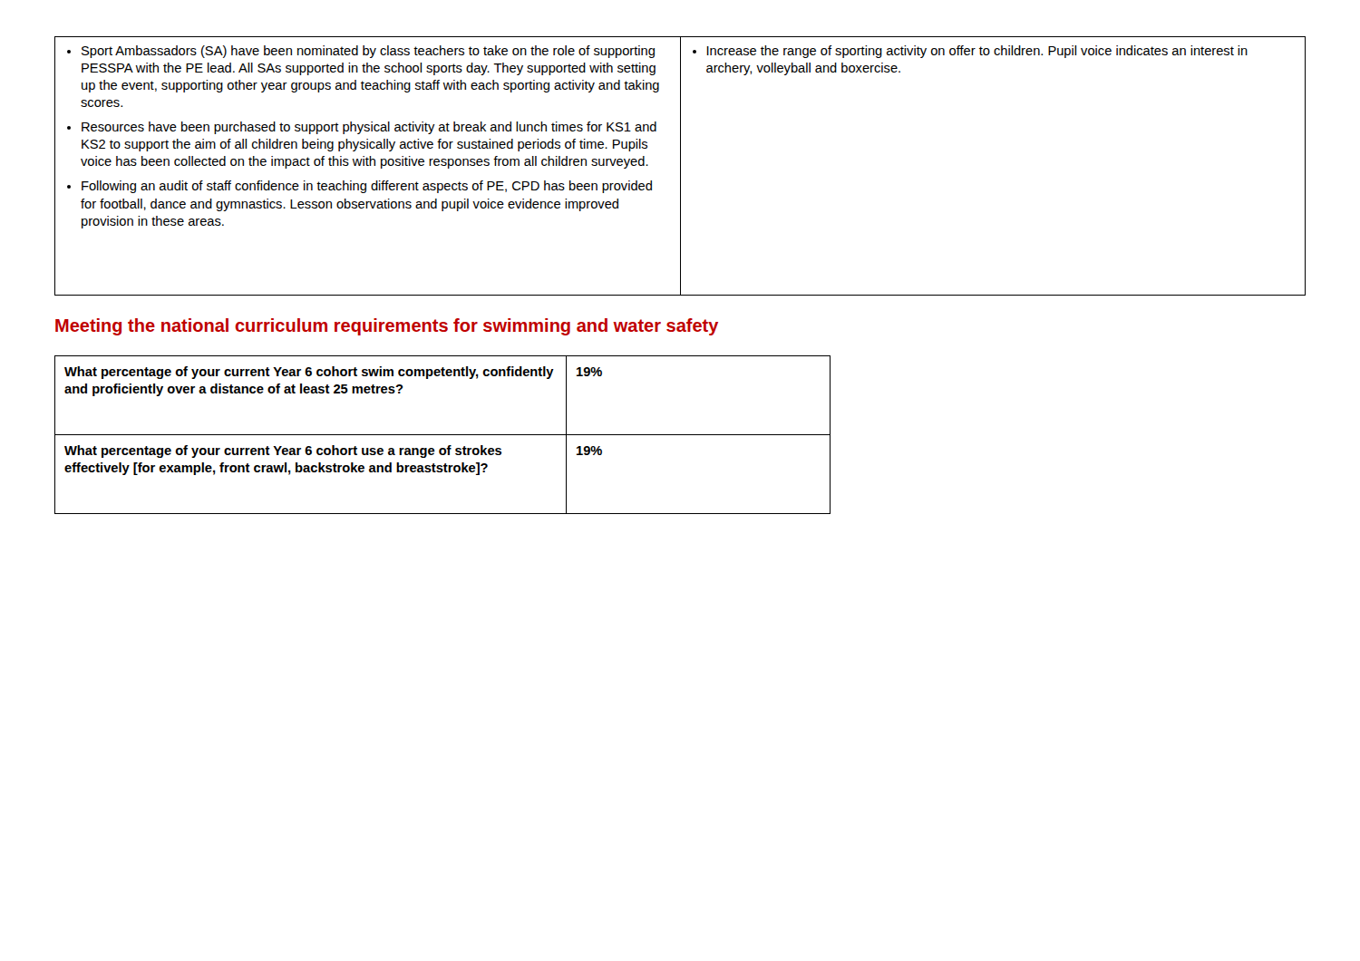| Sport Ambassadors (SA) have been nominated by class teachers to take on the role of supporting PESSPA with the PE lead. All SAs supported in the school sports day. They supported with setting up the event, supporting other year groups and teaching staff with each sporting activity and taking scores. Resources have been purchased to support physical activity at break and lunch times for KS1 and KS2 to support the aim of all children being physically active for sustained periods of time. Pupils voice has been collected on the impact of this with positive responses from all children surveyed. Following an audit of staff confidence in teaching different aspects of PE, CPD has been provided for football, dance and gymnastics. Lesson observations and pupil voice evidence improved provision in these areas. | Increase the range of sporting activity on offer to children. Pupil voice indicates an interest in archery, volleyball and boxercise. |
Meeting the national curriculum requirements for swimming and water safety
| What percentage of your current Year 6 cohort swim competently, confidently and proficiently over a distance of at least 25 metres? | 19% |
| What percentage of your current Year 6 cohort use a range of strokes effectively [for example, front crawl, backstroke and breaststroke]? | 19% |